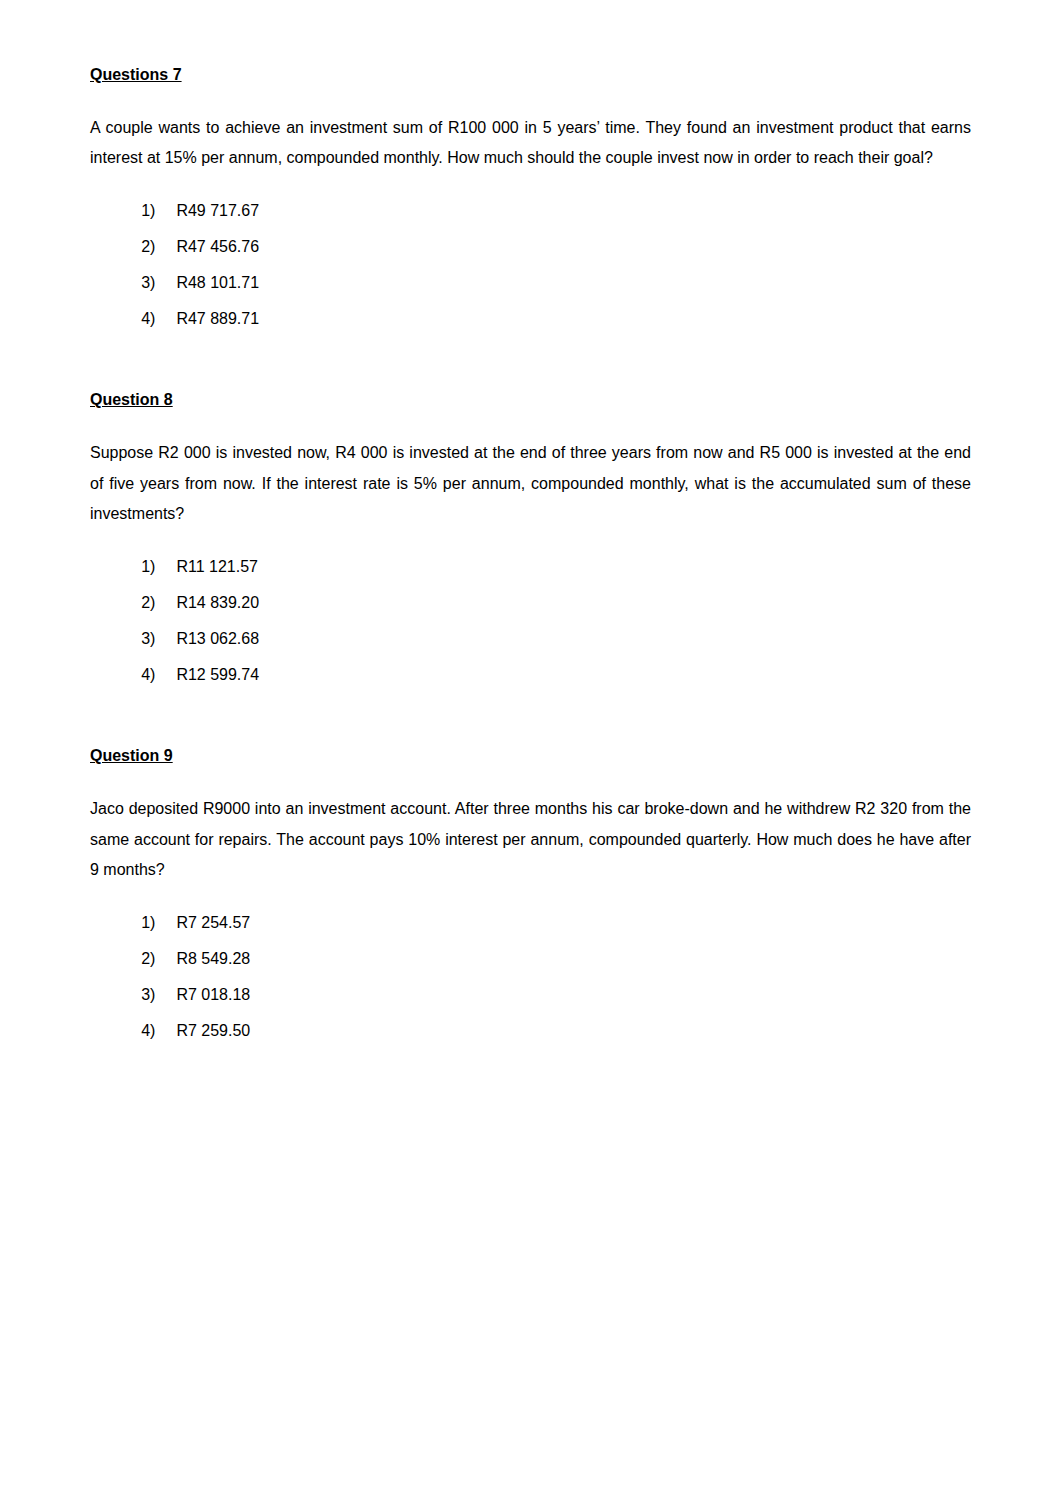Questions 7
A couple wants to achieve an investment sum of R100 000 in 5 years’ time. They found an investment product that earns interest at 15% per annum, compounded monthly. How much should the couple invest now in order to reach their goal?
R49 717.67
R47 456.76
R48 101.71
R47 889.71
Question 8
Suppose R2 000 is invested now, R4 000 is invested at the end of three years from now and R5 000 is invested at the end of five years from now. If the interest rate is 5% per annum, compounded monthly, what is the accumulated sum of these investments?
R11 121.57
R14 839.20
R13 062.68
R12 599.74
Question 9
Jaco deposited R9000 into an investment account. After three months his car broke-down and he withdrew R2 320 from the same account for repairs. The account pays 10% interest per annum, compounded quarterly. How much does he have after 9 months?
R7 254.57
R8 549.28
R7 018.18
R7 259.50